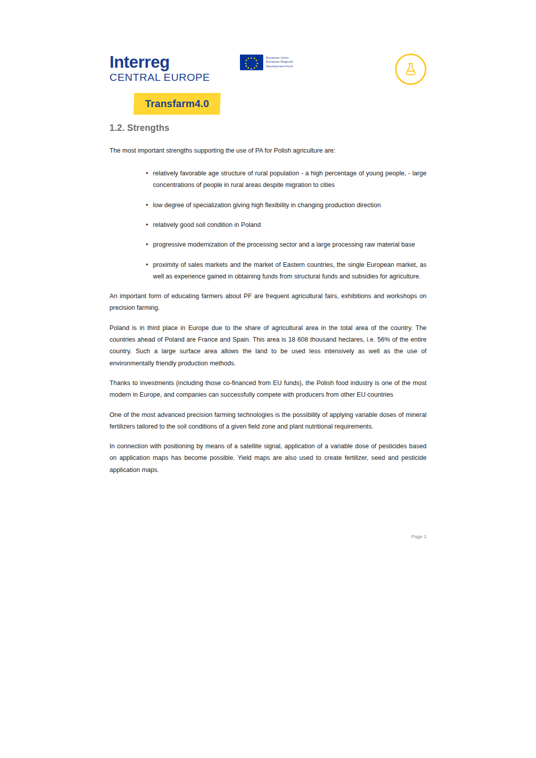Interreg
CENTRAL EUROPE
European Union
European Regional
Development Fund
Transfarm4.0
1.2. Strengths
The most important strengths supporting the use of PA for Polish agriculture are:
relatively favorable age structure of rural population - a high percentage of young people, - large concentrations of people in rural areas despite migration to cities
low degree of specialization giving high flexibility in changing production direction
relatively good soil condition in Poland
progressive modernization of the processing sector and a large processing raw material base
proximity of sales markets and the market of Eastern countries, the single European market, as well as experience gained in obtaining funds from structural funds and subsidies for agriculture.
An important form of educating farmers about PF are frequent agricultural fairs, exhibitions and workshops on precision farming.
Poland is in third place in Europe due to the share of agricultural area in the total area of the country. The countries ahead of Poland are France and Spain. This area is 18 608 thousand hectares, i.e. 56% of the entire country. Such a large surface area allows the land to be used less intensively as well as the use of environmentally friendly production methods.
Thanks to investments (including those co-financed from EU funds), the Polish food industry is one of the most modern in Europe, and companies can successfully compete with producers from other EU countries
One of the most advanced precision farming technologies is the possibility of applying variable doses of mineral fertilizers tailored to the soil conditions of a given field zone and plant nutritional requirements.
In connection with positioning by means of a satellite signal, application of a variable dose of pesticides based on application maps has become possible. Yield maps are also used to create fertilizer, seed and pesticide application maps.
Page 2